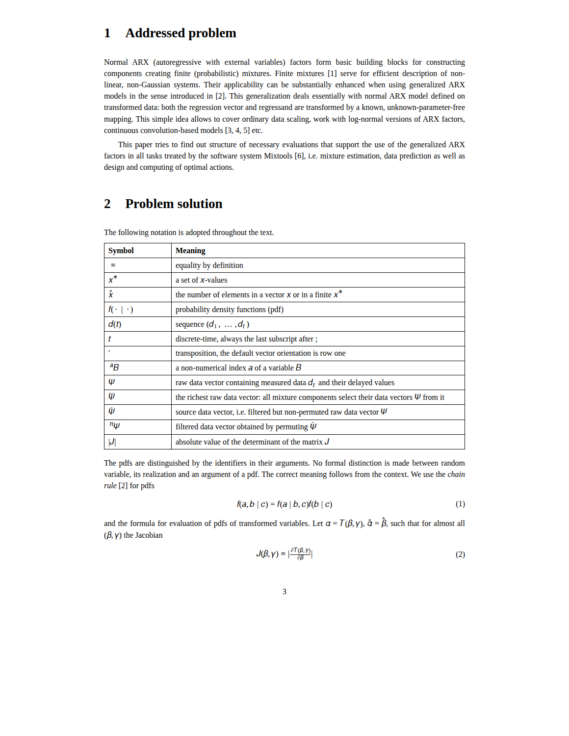1 Addressed problem
Normal ARX (autoregressive with external variables) factors form basic building blocks for constructing components creating finite (probabilistic) mixtures. Finite mixtures [1] serve for efficient description of non-linear, non-Gaussian systems. Their applicability can be substantially enhanced when using generalized ARX models in the sense introduced in [2]. This generalization deals essentially with normal ARX model defined on transformed data: both the regression vector and regressand are transformed by a known, unknown-parameter-free mapping. This simple idea allows to cover ordinary data scaling, work with log-normal versions of ARX factors, continuous convolution-based models [3, 4, 5] etc.
This paper tries to find out structure of necessary evaluations that support the use of the generalized ARX factors in all tasks treated by the software system Mixtools [6], i.e. mixture estimation, data prediction as well as design and computing of optimal actions.
2 Problem solution
The following notation is adopted throughout the text.
| Symbol | Meaning |
| --- | --- |
| ≡ | equality by definition |
| x ∗ | a set of x -values |
| x ∘ | the number of elements in a vector x or in a finite x ∗ |
| f ( ⋅ / ⋅ ) | probability density functions (pdf) |
| d ( t ) | sequence ( d 1 , … , d t ) |
| t | discrete-time, always the last subscript after ; |
| ′ | transposition, the default vector orientation is row one |
| B a | a non-numerical index a of a variable B |
| Ψ | raw data vector containing measured data d t and their delayed values |
| Ψ ― | the richest raw data vector: all mixture components select their data vectors Ψ from it |
| Ψ ˘ | source data vector, i.e. filtered but non-permuted raw data vector Ψ |
| Ψ π | filtered data vector obtained by permuting Ψ ˘ |
| / J / | absolute value of the determinant of the matrix J |
The pdfs are distinguished by the identifiers in their arguments. No formal distinction is made between random variable, its realization and an argument of a pdf. The correct meaning follows from the context. We use the chain rule [2] for pdfs
f(a,b|c) = f(a|b,c) f(b|c) (1)
and the formula for evaluation of pdfs of transformed variables. Let α=T(β,γ), α∘=β∘, such that for almost all (β,γ) the Jacobian
J(β,γ) ≡ | ∂T(β,γ) ∂β | (2)
3